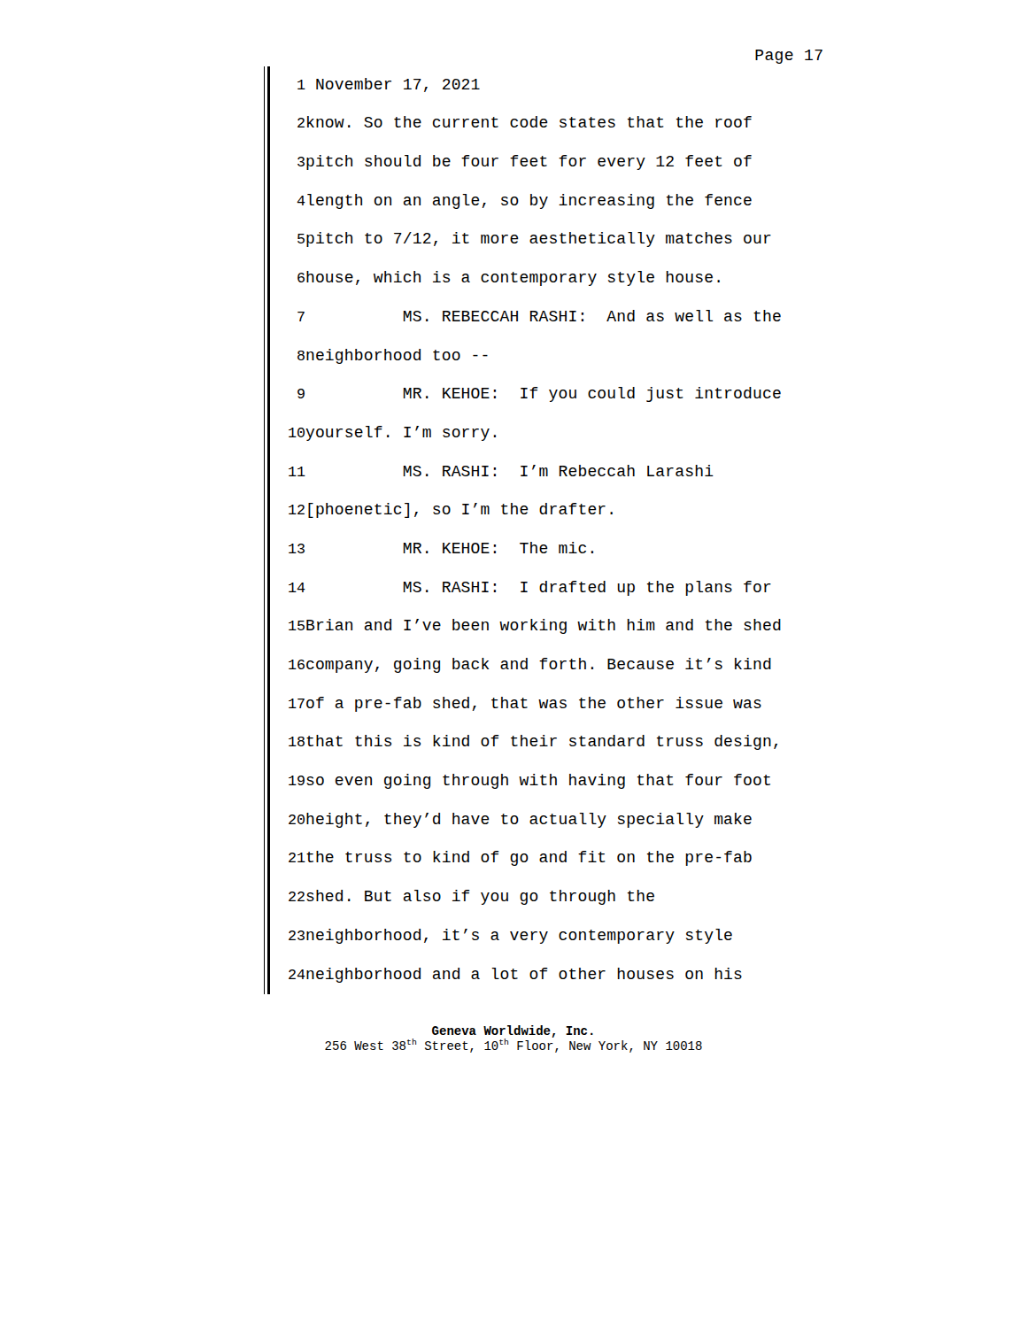Page 17
| 1 | November 17, 2021 |
| 2 | know. So the current code states that the roof |
| 3 | pitch should be four feet for every 12 feet of |
| 4 | length on an angle, so by increasing the fence |
| 5 | pitch to 7/12, it more aesthetically matches our |
| 6 | house, which is a contemporary style house. |
| 7 | MS. REBECCAH RASHI: And as well as the |
| 8 | neighborhood too -- |
| 9 | MR. KEHOE: If you could just introduce |
| 10 | yourself. I’m sorry. |
| 11 | MS. RASHI: I’m Rebeccah Larashi |
| 12 | [phoenetic], so I’m the drafter. |
| 13 | MR. KEHOE: The mic. |
| 14 | MS. RASHI: I drafted up the plans for |
| 15 | Brian and I’ve been working with him and the shed |
| 16 | company, going back and forth. Because it’s kind |
| 17 | of a pre-fab shed, that was the other issue was |
| 18 | that this is kind of their standard truss design, |
| 19 | so even going through with having that four foot |
| 20 | height, they’d have to actually specially make |
| 21 | the truss to kind of go and fit on the pre-fab |
| 22 | shed. But also if you go through the |
| 23 | neighborhood, it’s a very contemporary style |
| 24 | neighborhood and a lot of other houses on his |
Geneva Worldwide, Inc.
256 West 38th Street, 10th Floor, New York, NY 10018